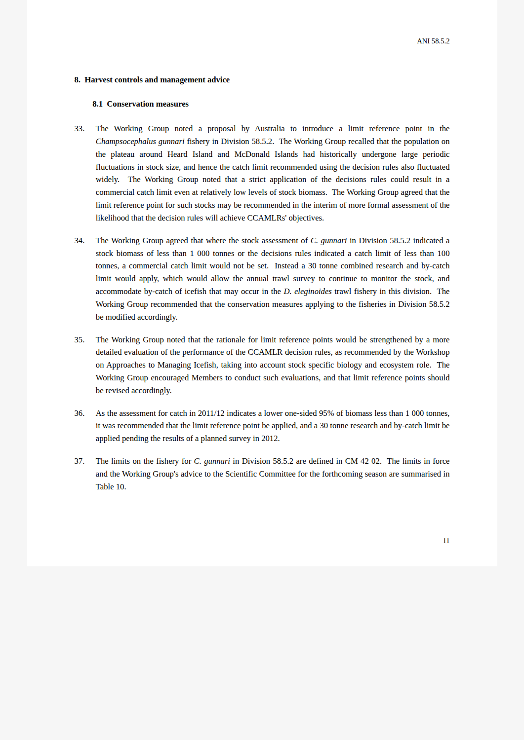ANI 58.5.2
8. Harvest controls and management advice
8.1 Conservation measures
33. The Working Group noted a proposal by Australia to introduce a limit reference point in the Champsocephalus gunnari fishery in Division 58.5.2. The Working Group recalled that the population on the plateau around Heard Island and McDonald Islands had historically undergone large periodic fluctuations in stock size, and hence the catch limit recommended using the decision rules also fluctuated widely. The Working Group noted that a strict application of the decisions rules could result in a commercial catch limit even at relatively low levels of stock biomass. The Working Group agreed that the limit reference point for such stocks may be recommended in the interim of more formal assessment of the likelihood that the decision rules will achieve CCAMLRs' objectives.
34. The Working Group agreed that where the stock assessment of C. gunnari in Division 58.5.2 indicated a stock biomass of less than 1 000 tonnes or the decisions rules indicated a catch limit of less than 100 tonnes, a commercial catch limit would not be set. Instead a 30 tonne combined research and by-catch limit would apply, which would allow the annual trawl survey to continue to monitor the stock, and accommodate by-catch of icefish that may occur in the D. eleginoides trawl fishery in this division. The Working Group recommended that the conservation measures applying to the fisheries in Division 58.5.2 be modified accordingly.
35. The Working Group noted that the rationale for limit reference points would be strengthened by a more detailed evaluation of the performance of the CCAMLR decision rules, as recommended by the Workshop on Approaches to Managing Icefish, taking into account stock specific biology and ecosystem role. The Working Group encouraged Members to conduct such evaluations, and that limit reference points should be revised accordingly.
36. As the assessment for catch in 2011/12 indicates a lower one-sided 95% of biomass less than 1 000 tonnes, it was recommended that the limit reference point be applied, and a 30 tonne research and by-catch limit be applied pending the results of a planned survey in 2012.
37. The limits on the fishery for C. gunnari in Division 58.5.2 are defined in CM 42 02. The limits in force and the Working Group's advice to the Scientific Committee for the forthcoming season are summarised in Table 10.
11